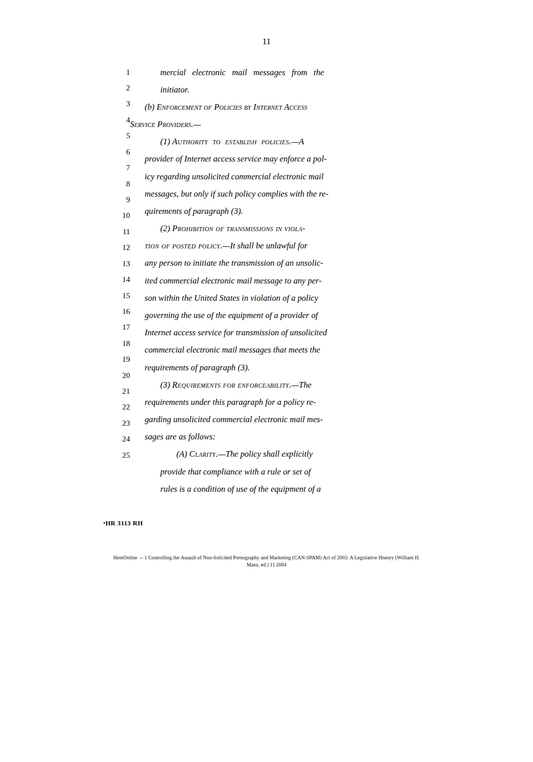11
| 1 2 3 4 5 6 7 8 9 10 11 12 13 14 15 16 17 18 19 20 21 22 23 24 25 | mercial electronic mail messages from the initiator. (b) Enforcement of Policies by Internet Access Service Providers. — (1) Authority to establish policies. — A provider of Internet access service may enforce a pol- icy regarding unsolicited commercial electronic mail messages, but only if such policy complies with the re- quirements of paragraph (3). (2) Prohibition of transmissions in viola- tion of posted policy. —It shall be unlawful for any person to initiate the transmission of an unsolic- ited commercial electronic mail message to any per- son within the United States in violation of a policy governing the use of the equipment of a provider of Internet access service for transmission of unsolicited commercial electronic mail messages that meets the requirements of paragraph (3). (3) Requirements for enforceability. —The requirements under this paragraph for a policy re- garding unsolicited commercial electronic mail mes- sages are as follows: (A) Clarity. —The policy shall explicitly provide that compliance with a rule or set of rules is a condition of use of the equipment of a |
•HR 3113 RH
HeinOnline -- 1 Controlling the Assault of Non-Solicited Pornography and Marketing (CAN-SPAM) Act of 2003: A Legislative History (William H. Manz, ed.) 11 2004